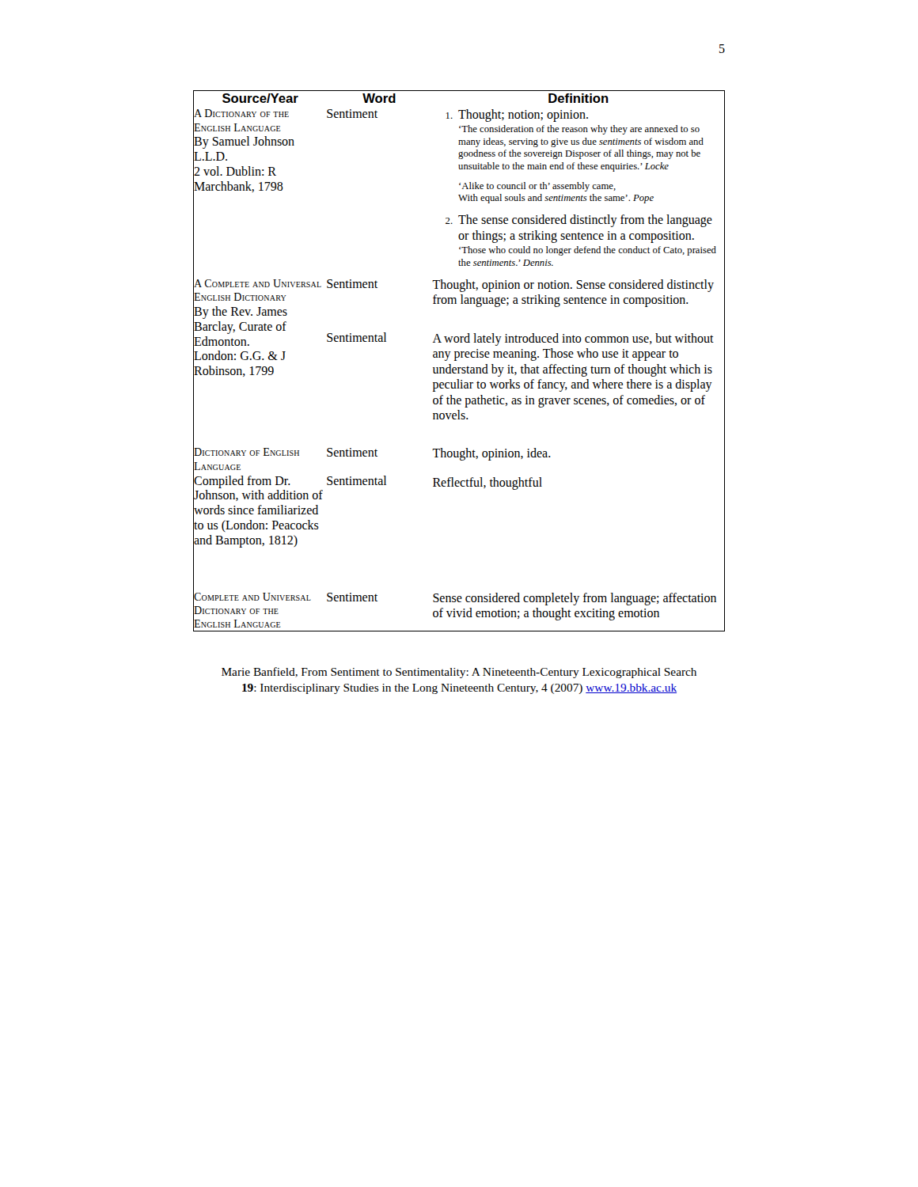5
| Source/Year | Word | Definition |
| --- | --- | --- |
| A Dictionary of the English Language By Samuel Johnson L.L.D. 2 vol. Dublin: R Marchbank, 1798 | Sentiment | Thought; notion; opinion. ‘The consideration of the reason why they are annexed to so many ideas, serving to give us due sentiments of wisdom and goodness of the sovereign Disposer of all things, may not be unsuitable to the main end of these enquiries.’ Locke ‘Alike to council or th’ assembly came, With equal souls and sentiments the same’. Pope The sense considered distinctly from the language or things; a striking sentence in a composition. ‘Those who could no longer defend the conduct of Cato, praised the sentiments .’ Dennis. |
| A Complete and Universal English Dictionary By the Rev. James Barclay, Curate of Edmonton. London: G.G. & J Robinson, 1799 | Sentiment Sentimental | Thought, opinion or notion. Sense considered distinctly from language; a striking sentence in composition. A word lately introduced into common use, but without any precise meaning. Those who use it appear to understand by it, that affecting turn of thought which is peculiar to works of fancy, and where there is a display of the pathetic, as in graver scenes, of comedies, or of novels. |
| Dictionary of English Language Compiled from Dr. Johnson, with addition of words since familiarized to us (London: Peacocks and Bampton, 1812) | Sentiment Sentimental | Thought, opinion, idea. Reflectful, thoughtful |
| Complete and Universal Dictionary of the English Language | Sentiment | Sense considered completely from language; affectation of vivid emotion; a thought exciting emotion |
Marie Banfield, From Sentiment to Sentimentality: A Nineteenth-Century Lexicographical Search 19: Interdisciplinary Studies in the Long Nineteenth Century, 4 (2007) www.19.bbk.ac.uk